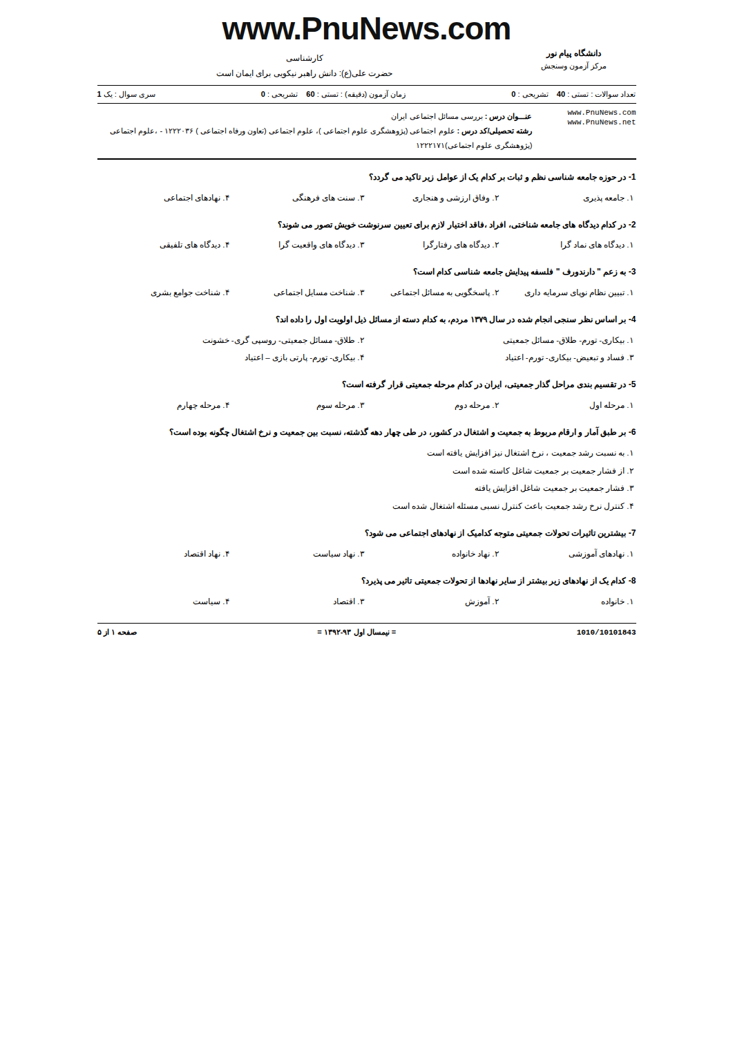www.PnuNews.com
دانشگاه پیام نور
مرکز آزمون وسنجش
کارشناسی
حضرت علی(ع): دانش راهبر نیکویی برای ایمان است
تعداد سوالات : تستی : 40 تشریحی : 0
زمان آزمون (دقیقه) : تستی : 60 تشریحی : 0
سری سوال : یک 1
www.PnuNews.com
www.PnuNews.net
عنـــوان درس : بررسی مسائل اجتماعی ایران
رشته تحصیلی/کد درس : علوم اجتماعی (پژوهشگری علوم اجتماعی )، علوم اجتماعی (تعاون ورفاه اجتماعی ) ۱۲۲۲۰۳۶ - ،علوم اجتماعی (پژوهشگری علوم اجتماعی)۱۲۲۲۱۷۱
1- در حوزه جامعه شناسی نظم و ثبات بر کدام یک از عوامل زیر تاکید می گردد؟
۱. جامعه پذیری
۲. وفاق ارزشی و هنجاری
۳. سنت های فرهنگی
۴. نهادهای اجتماعی
2- در کدام دیدگاه های جامعه شناختی، افراد ،فاقد اختیار لازم برای تعیین سرنوشت خویش تصور می شوند؟
۱. دیدگاه های نماد گرا
۲. دیدگاه های رفتارگرا
۳. دیدگاه های واقعیت گرا
۴. دیدگاه های تلفیقی
3- به زعم " دارندورف " فلسفه پیدایش جامعه شناسی کدام است؟
۱. تبیین نظام نوپای سرمایه داری
۲. پاسخگویی به مسائل اجتماعی
۳. شناخت مسایل اجتماعی
۴. شناخت جوامع بشری
4- بر اساس نظر سنجی انجام شده در سال ۱۳۷۹ مردم، به کدام دسته از مسائل ذیل اولویت اول را داده اند؟
۱. بیکاری- تورم- طلاق- مسائل جمعیتی
۲. طلاق- مسائل جمعیتی- روسپی گری- خشونت
۳. فساد و تبعیض- بیکاری- تورم- اعتیاد
۴. بیکاری- تورم- پارتی بازی – اعتیاد
5- در تقسیم بندی مراحل گذار جمعیتی، ایران در کدام مرحله جمعیتی قرار گرفته است؟
۱. مرحله اول
۲. مرحله دوم
۳. مرحله سوم
۴. مرحله چهارم
6- بر طبق آمار و ارقام مربوط به جمعیت و اشتغال در کشور، در طی چهار دهه گذشته، نسبت بین جمعیت و نرخ اشتغال چگونه بوده است؟
۱. به نسبت رشد جمعیت ، نرخ اشتغال نیز افزایش یافته است
۲. از فشار جمعیت بر جمعیت شاغل کاسته شده است
۳. فشار جمعیت بر جمعیت شاغل افزایش یافته
۴. کنترل نرخ رشد جمعیت باعث کنترل نسبی مسئله اشتغال شده است
7- بیشترین تاثیرات تحولات جمعیتی متوجه کدامیک از نهادهای اجتماعی می شود؟
۱. نهادهای آموزشی
۲. نهاد خانواده
۳. نهاد سیاست
۴. نهاد اقتصاد
8- کدام یک از نهادهای زیر بیشتر از سایر نهادها از تحولات جمعیتی تاثیر می پذیرد؟
۱. خانواده
۲. آموزش
۳. اقتصاد
۴. سیاست
1010/10101843
= نیمسال اول ۹۳-۱۳۹۲ =
صفحه ۱ از ۵